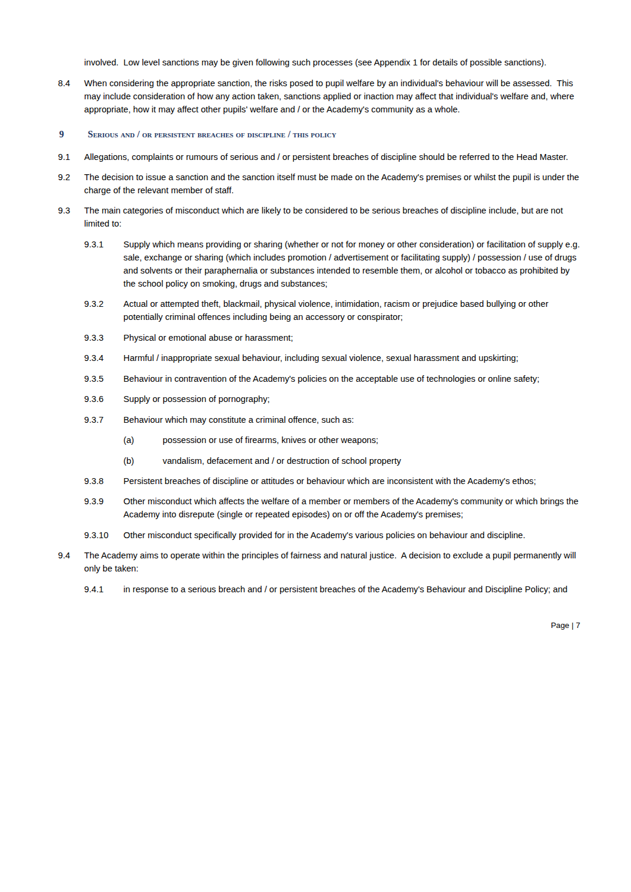involved. Low level sanctions may be given following such processes (see Appendix 1 for details of possible sanctions).
8.4
When considering the appropriate sanction, the risks posed to pupil welfare by an individual's behaviour will be assessed. This may include consideration of how any action taken, sanctions applied or inaction may affect that individual's welfare and, where appropriate, how it may affect other pupils' welfare and / or the Academy's community as a whole.
9 Serious and / or persistent breaches of discipline / this policy
9.1
Allegations, complaints or rumours of serious and / or persistent breaches of discipline should be referred to the Head Master.
9.2
The decision to issue a sanction and the sanction itself must be made on the Academy's premises or whilst the pupil is under the charge of the relevant member of staff.
9.3
The main categories of misconduct which are likely to be considered to be serious breaches of discipline include, but are not limited to:
9.3.1
Supply which means providing or sharing (whether or not for money or other consideration) or facilitation of supply e.g. sale, exchange or sharing (which includes promotion / advertisement or facilitating supply) / possession / use of drugs and solvents or their paraphernalia or substances intended to resemble them, or alcohol or tobacco as prohibited by the school policy on smoking, drugs and substances;
9.3.2
Actual or attempted theft, blackmail, physical violence, intimidation, racism or prejudice based bullying or other potentially criminal offences including being an accessory or conspirator;
9.3.3
Physical or emotional abuse or harassment;
9.3.4
Harmful / inappropriate sexual behaviour, including sexual violence, sexual harassment and upskirting;
9.3.5
Behaviour in contravention of the Academy's policies on the acceptable use of technologies or online safety;
9.3.6
Supply or possession of pornography;
9.3.7
Behaviour which may constitute a criminal offence, such as:
(a)
possession or use of firearms, knives or other weapons;
(b)
vandalism, defacement and / or destruction of school property
9.3.8
Persistent breaches of discipline or attitudes or behaviour which are inconsistent with the Academy's ethos;
9.3.9
Other misconduct which affects the welfare of a member or members of the Academy's community or which brings the Academy into disrepute (single or repeated episodes) on or off the Academy's premises;
9.3.10
Other misconduct specifically provided for in the Academy's various policies on behaviour and discipline.
9.4
The Academy aims to operate within the principles of fairness and natural justice. A decision to exclude a pupil permanently will only be taken:
9.4.1
in response to a serious breach and / or persistent breaches of the Academy's Behaviour and Discipline Policy; and
Page | 7